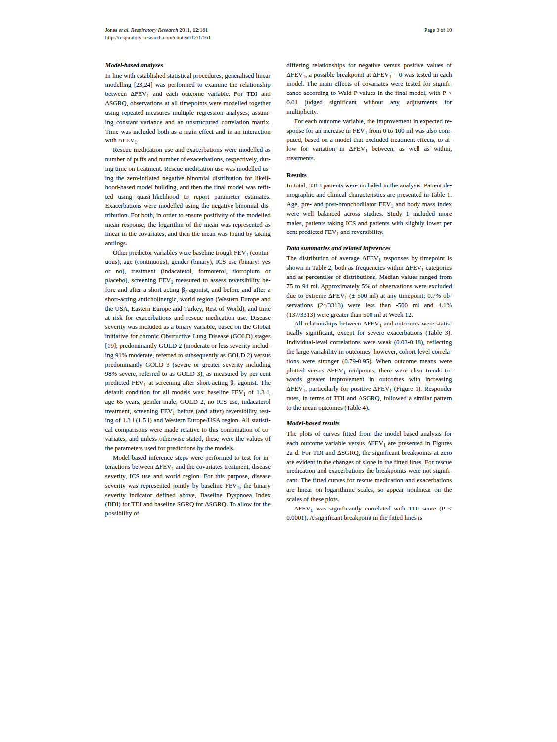Jones et al. Respiratory Research 2011, 12:161
http://respiratory-research.com/content/12/1/161
Page 3 of 10
Model-based analyses
In line with established statistical procedures, generalised linear modelling [23,24] was performed to examine the relationship between ΔFEV1 and each outcome variable. For TDI and ΔSGRQ, observations at all timepoints were modelled together using repeated-measures multiple regression analyses, assuming constant variance and an unstructured correlation matrix. Time was included both as a main effect and in an interaction with ΔFEV1.
Rescue medication use and exacerbations were modelled as number of puffs and number of exacerbations, respectively, during time on treatment. Rescue medication use was modelled using the zero-inflated negative binomial distribution for likelihood-based model building, and then the final model was refitted using quasi-likelihood to report parameter estimates. Exacerbations were modelled using the negative binomial distribution. For both, in order to ensure positivity of the modelled mean response, the logarithm of the mean was represented as linear in the covariates, and then the mean was found by taking antilogs.
Other predictor variables were baseline trough FEV1 (continuous), age (continuous), gender (binary), ICS use (binary: yes or no), treatment (indacaterol, formoterol, tiotropium or placebo), screening FEV1 measured to assess reversibility before and after a short-acting β2-agonist, and before and after a short-acting anticholinergic, world region (Western Europe and the USA, Eastern Europe and Turkey, Rest-of-World), and time at risk for exacerbations and rescue medication use. Disease severity was included as a binary variable, based on the Global initiative for chronic Obstructive Lung Disease (GOLD) stages [19]; predominantly GOLD 2 (moderate or less severity including 91% moderate, referred to subsequently as GOLD 2) versus predominantly GOLD 3 (severe or greater severity including 98% severe, referred to as GOLD 3), as measured by per cent predicted FEV1 at screening after short-acting β2-agonist. The default condition for all models was: baseline FEV1 of 1.3 l, age 65 years, gender male, GOLD 2, no ICS use, indacaterol treatment, screening FEV1 before (and after) reversibility testing of 1.3 l (1.5 l) and Western Europe/USA region. All statistical comparisons were made relative to this combination of covariates, and unless otherwise stated, these were the values of the parameters used for predictions by the models.
Model-based inference steps were performed to test for interactions between ΔFEV1 and the covariates treatment, disease severity, ICS use and world region. For this purpose, disease severity was represented jointly by baseline FEV1, the binary severity indicator defined above, Baseline Dyspnoea Index (BDI) for TDI and baseline SGRQ for ΔSGRQ. To allow for the possibility of
differing relationships for negative versus positive values of ΔFEV1, a possible breakpoint at ΔFEV1 = 0 was tested in each model. The main effects of covariates were tested for significance according to Wald P values in the final model, with P < 0.01 judged significant without any adjustments for multiplicity.
For each outcome variable, the improvement in expected response for an increase in FEV1 from 0 to 100 ml was also computed, based on a model that excluded treatment effects, to allow for variation in ΔFEV1 between, as well as within, treatments.
Results
In total, 3313 patients were included in the analysis. Patient demographic and clinical characteristics are presented in Table 1. Age, pre- and post-bronchodilator FEV1 and body mass index were well balanced across studies. Study 1 included more males, patients taking ICS and patients with slightly lower per cent predicted FEV1 and reversibility.
Data summaries and related inferences
The distribution of average ΔFEV1 responses by timepoint is shown in Table 2, both as frequencies within ΔFEV1 categories and as percentiles of distributions. Median values ranged from 75 to 94 ml. Approximately 5% of observations were excluded due to extreme ΔFEV1 (± 500 ml) at any timepoint; 0.7% observations (24/3313) were less than -500 ml and 4.1% (137/3313) were greater than 500 ml at Week 12.
All relationships between ΔFEV1 and outcomes were statistically significant, except for severe exacerbations (Table 3). Individual-level correlations were weak (0.03-0.18), reflecting the large variability in outcomes; however, cohort-level correlations were stronger (0.79-0.95). When outcome means were plotted versus ΔFEV1 midpoints, there were clear trends towards greater improvement in outcomes with increasing ΔFEV1, particularly for positive ΔFEV1 (Figure 1). Responder rates, in terms of TDI and ΔSGRQ, followed a similar pattern to the mean outcomes (Table 4).
Model-based results
The plots of curves fitted from the model-based analysis for each outcome variable versus ΔFEV1 are presented in Figures 2a-d. For TDI and ΔSGRQ, the significant breakpoints at zero are evident in the changes of slope in the fitted lines. For rescue medication and exacerbations the breakpoints were not significant. The fitted curves for rescue medication and exacerbations are linear on logarithmic scales, so appear nonlinear on the scales of these plots.
ΔFEV1 was significantly correlated with TDI score (P < 0.0001). A significant breakpoint in the fitted lines is